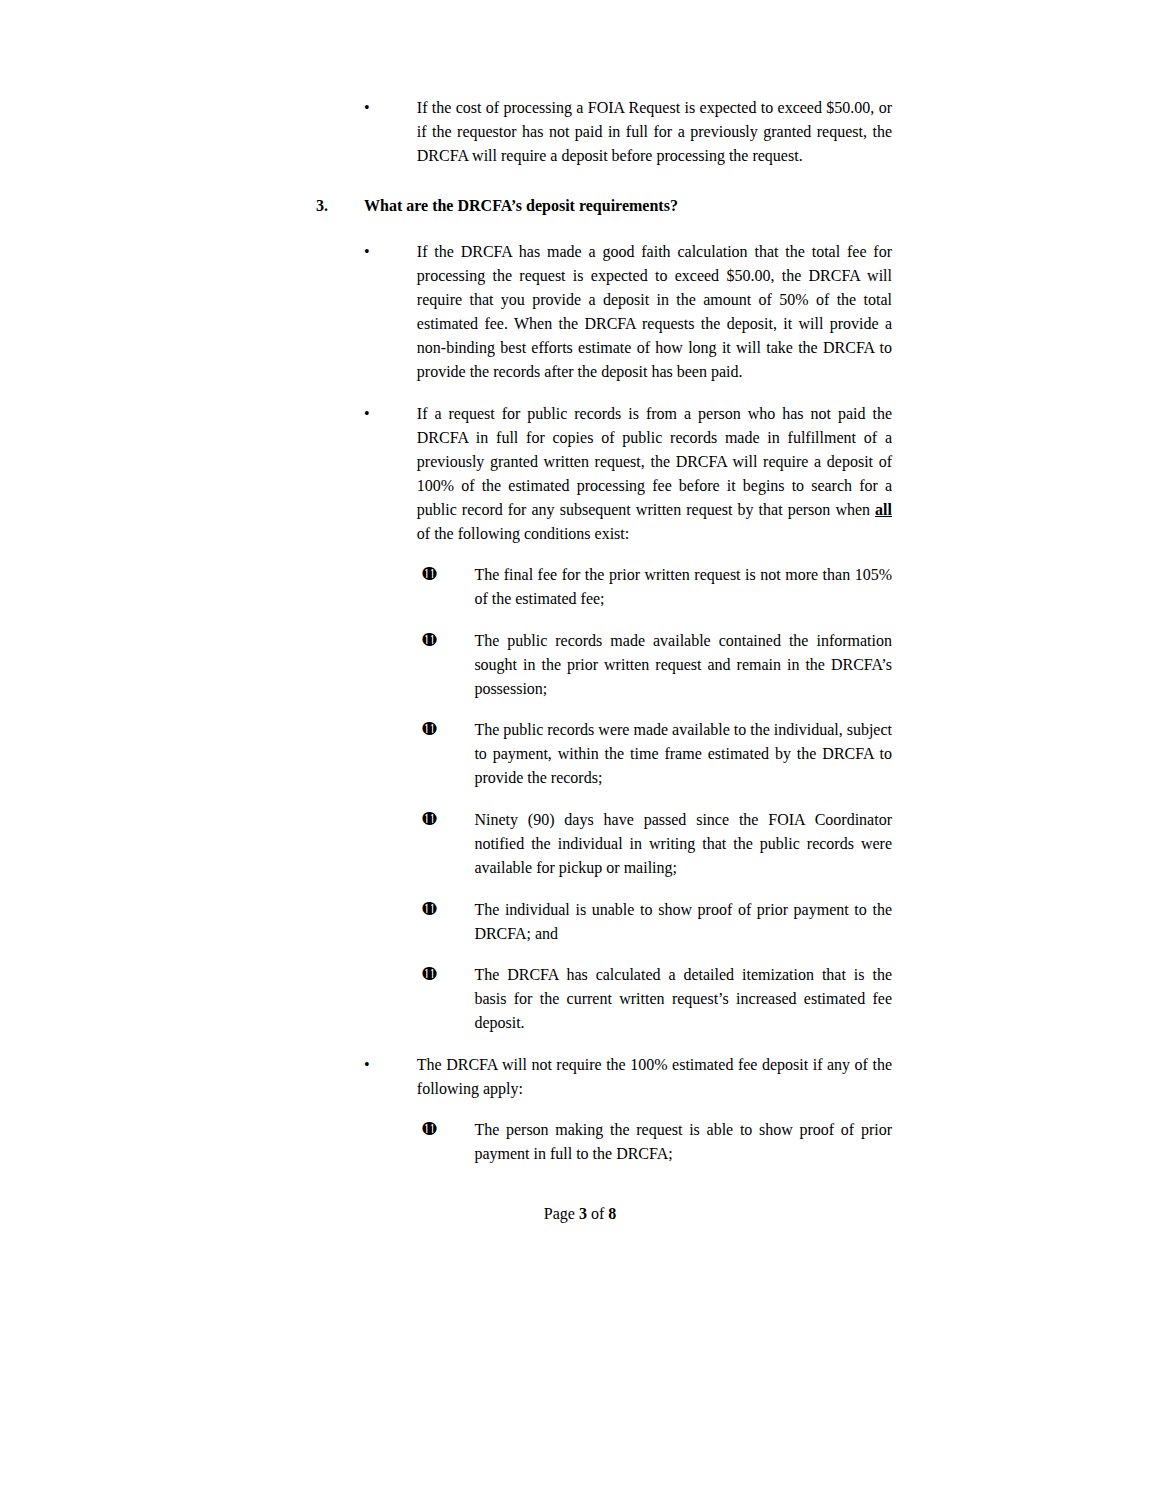• If the cost of processing a FOIA Request is expected to exceed $50.00, or if the requestor has not paid in full for a previously granted request, the DRCFA will require a deposit before processing the request.
3. What are the DRCFA’s deposit requirements?
• If the DRCFA has made a good faith calculation that the total fee for processing the request is expected to exceed $50.00, the DRCFA will require that you provide a deposit in the amount of 50% of the total estimated fee. When the DRCFA requests the deposit, it will provide a non-binding best efforts estimate of how long it will take the DRCFA to provide the records after the deposit has been paid.
• If a request for public records is from a person who has not paid the DRCFA in full for copies of public records made in fulfillment of a previously granted written request, the DRCFA will require a deposit of 100% of the estimated processing fee before it begins to search for a public record for any subsequent written request by that person when all of the following conditions exist:
⓫ The final fee for the prior written request is not more than 105% of the estimated fee;
⓫ The public records made available contained the information sought in the prior written request and remain in the DRCFA’s possession;
⓫ The public records were made available to the individual, subject to payment, within the time frame estimated by the DRCFA to provide the records;
⓫ Ninety (90) days have passed since the FOIA Coordinator notified the individual in writing that the public records were available for pickup or mailing;
⓫ The individual is unable to show proof of prior payment to the DRCFA; and
⓫ The DRCFA has calculated a detailed itemization that is the basis for the current written request’s increased estimated fee deposit.
• The DRCFA will not require the 100% estimated fee deposit if any of the following apply:
⓫ The person making the request is able to show proof of prior payment in full to the DRCFA;
Page 3 of 8